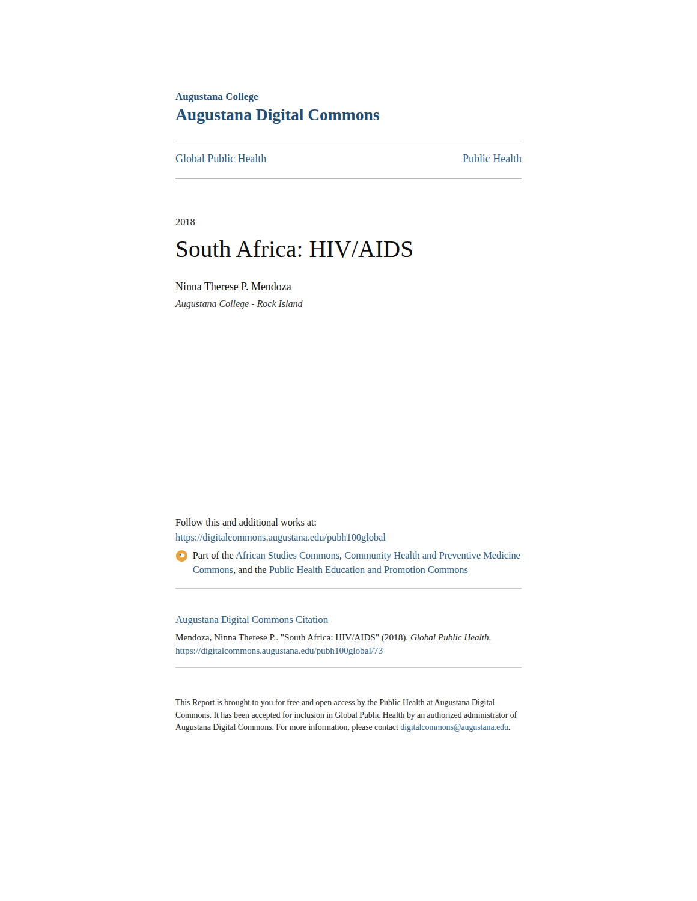Augustana College
Augustana Digital Commons
Global Public Health
Public Health
2018
South Africa: HIV/AIDS
Ninna Therese P. Mendoza
Augustana College - Rock Island
Follow this and additional works at: https://digitalcommons.augustana.edu/pubh100global
Part of the African Studies Commons, Community Health and Preventive Medicine Commons, and the Public Health Education and Promotion Commons
Augustana Digital Commons Citation
Mendoza, Ninna Therese P.. "South Africa: HIV/AIDS" (2018). Global Public Health.
https://digitalcommons.augustana.edu/pubh100global/73
This Report is brought to you for free and open access by the Public Health at Augustana Digital Commons. It has been accepted for inclusion in Global Public Health by an authorized administrator of Augustana Digital Commons. For more information, please contact digitalcommons@augustana.edu.